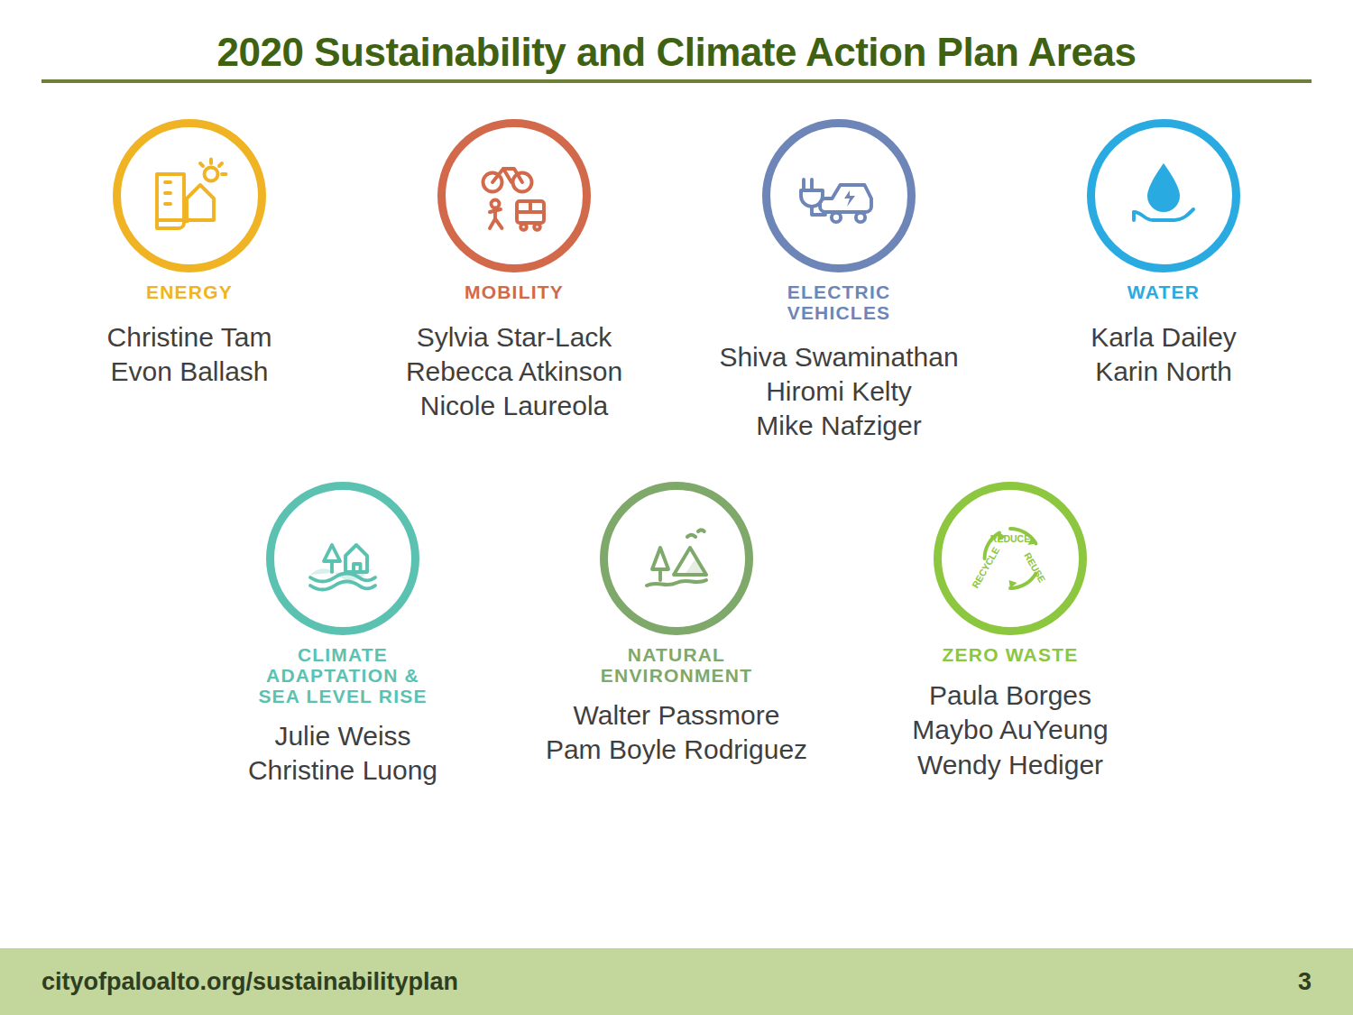2020 Sustainability and Climate Action Plan Areas
Energy
Christine Tam
Evon Ballash
Mobility
Sylvia Star-Lack
Rebecca Atkinson
Nicole Laureola
Electric
Vehicles
Shiva Swaminathan
Hiromi Kelty
Mike Nafziger
Water
Karla Dailey
Karin North
Climate
Adaptation &
Sea Level Rise
Julie Weiss
Christine Luong
Natural
Environment
Walter Passmore
Pam Boyle Rodriguez
REDUCE REUSE RECYCLE
Zero Waste
Paula Borges
Maybo AuYeung
Wendy Hediger
cityofpaloalto.org/sustainabilityplan
3